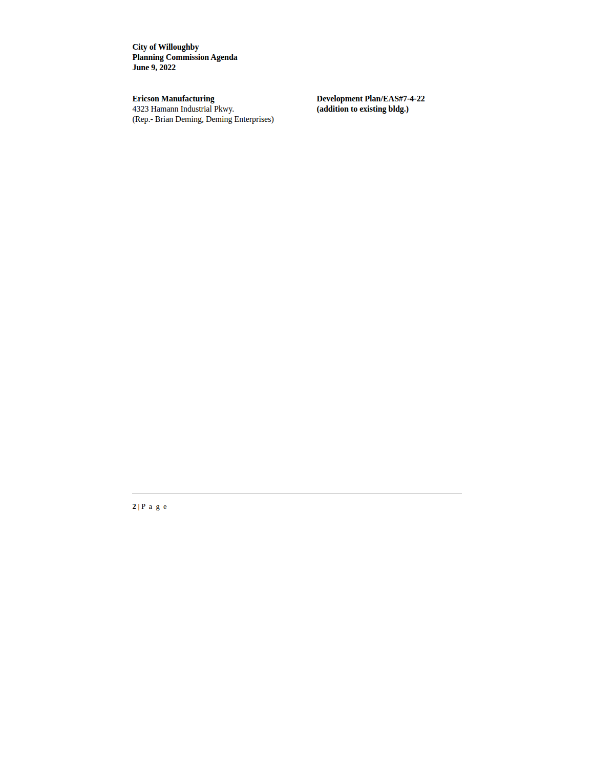City of Willoughby
Planning Commission Agenda
June 9, 2022
| Ericson Manufacturing | Development Plan/EAS#7-4-22 |
| 4323 Hamann Industrial Pkwy. | (addition to existing bldg.) |
| (Rep.- Brian Deming, Deming Enterprises) | |
2 | P a g e